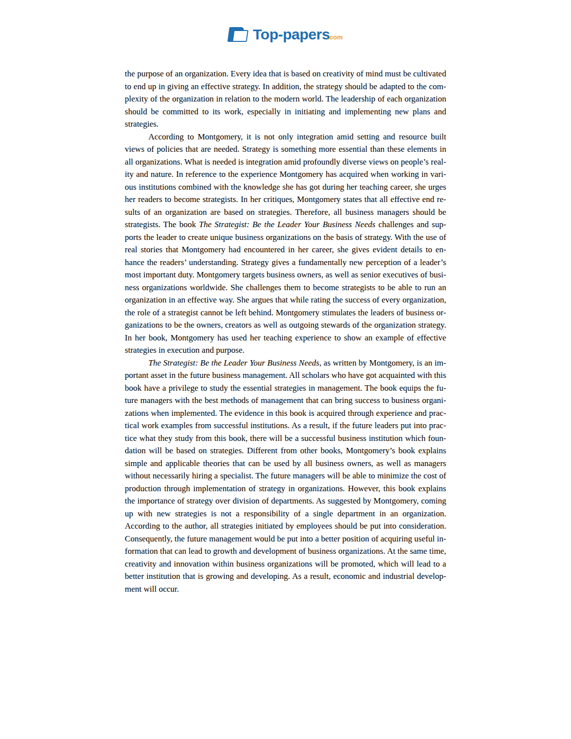Top-papers.com
the purpose of an organization. Every idea that is based on creativity of mind must be cultivated to end up in giving an effective strategy. In addition, the strategy should be adapted to the complexity of the organization in relation to the modern world. The leadership of each organization should be committed to its work, especially in initiating and implementing new plans and strategies.
According to Montgomery, it is not only integration amid setting and resource built views of policies that are needed. Strategy is something more essential than these elements in all organizations. What is needed is integration amid profoundly diverse views on people’s reality and nature. In reference to the experience Montgomery has acquired when working in various institutions combined with the knowledge she has got during her teaching career, she urges her readers to become strategists. In her critiques, Montgomery states that all effective end results of an organization are based on strategies. Therefore, all business managers should be strategists. The book The Strategist: Be the Leader Your Business Needs challenges and supports the leader to create unique business organizations on the basis of strategy. With the use of real stories that Montgomery had encountered in her career, she gives evident details to enhance the readers’ understanding. Strategy gives a fundamentally new perception of a leader’s most important duty. Montgomery targets business owners, as well as senior executives of business organizations worldwide. She challenges them to become strategists to be able to run an organization in an effective way. She argues that while rating the success of every organization, the role of a strategist cannot be left behind. Montgomery stimulates the leaders of business organizations to be the owners, creators as well as outgoing stewards of the organization strategy. In her book, Montgomery has used her teaching experience to show an example of effective strategies in execution and purpose.
The Strategist: Be the Leader Your Business Needs, as written by Montgomery, is an important asset in the future business management. All scholars who have got acquainted with this book have a privilege to study the essential strategies in management. The book equips the future managers with the best methods of management that can bring success to business organizations when implemented. The evidence in this book is acquired through experience and practical work examples from successful institutions. As a result, if the future leaders put into practice what they study from this book, there will be a successful business institution which foundation will be based on strategies. Different from other books, Montgomery’s book explains simple and applicable theories that can be used by all business owners, as well as managers without necessarily hiring a specialist. The future managers will be able to minimize the cost of production through implementation of strategy in organizations. However, this book explains the importance of strategy over division of departments. As suggested by Montgomery, coming up with new strategies is not a responsibility of a single department in an organization. According to the author, all strategies initiated by employees should be put into consideration. Consequently, the future management would be put into a better position of acquiring useful information that can lead to growth and development of business organizations. At the same time, creativity and innovation within business organizations will be promoted, which will lead to a better institution that is growing and developing. As a result, economic and industrial development will occur.